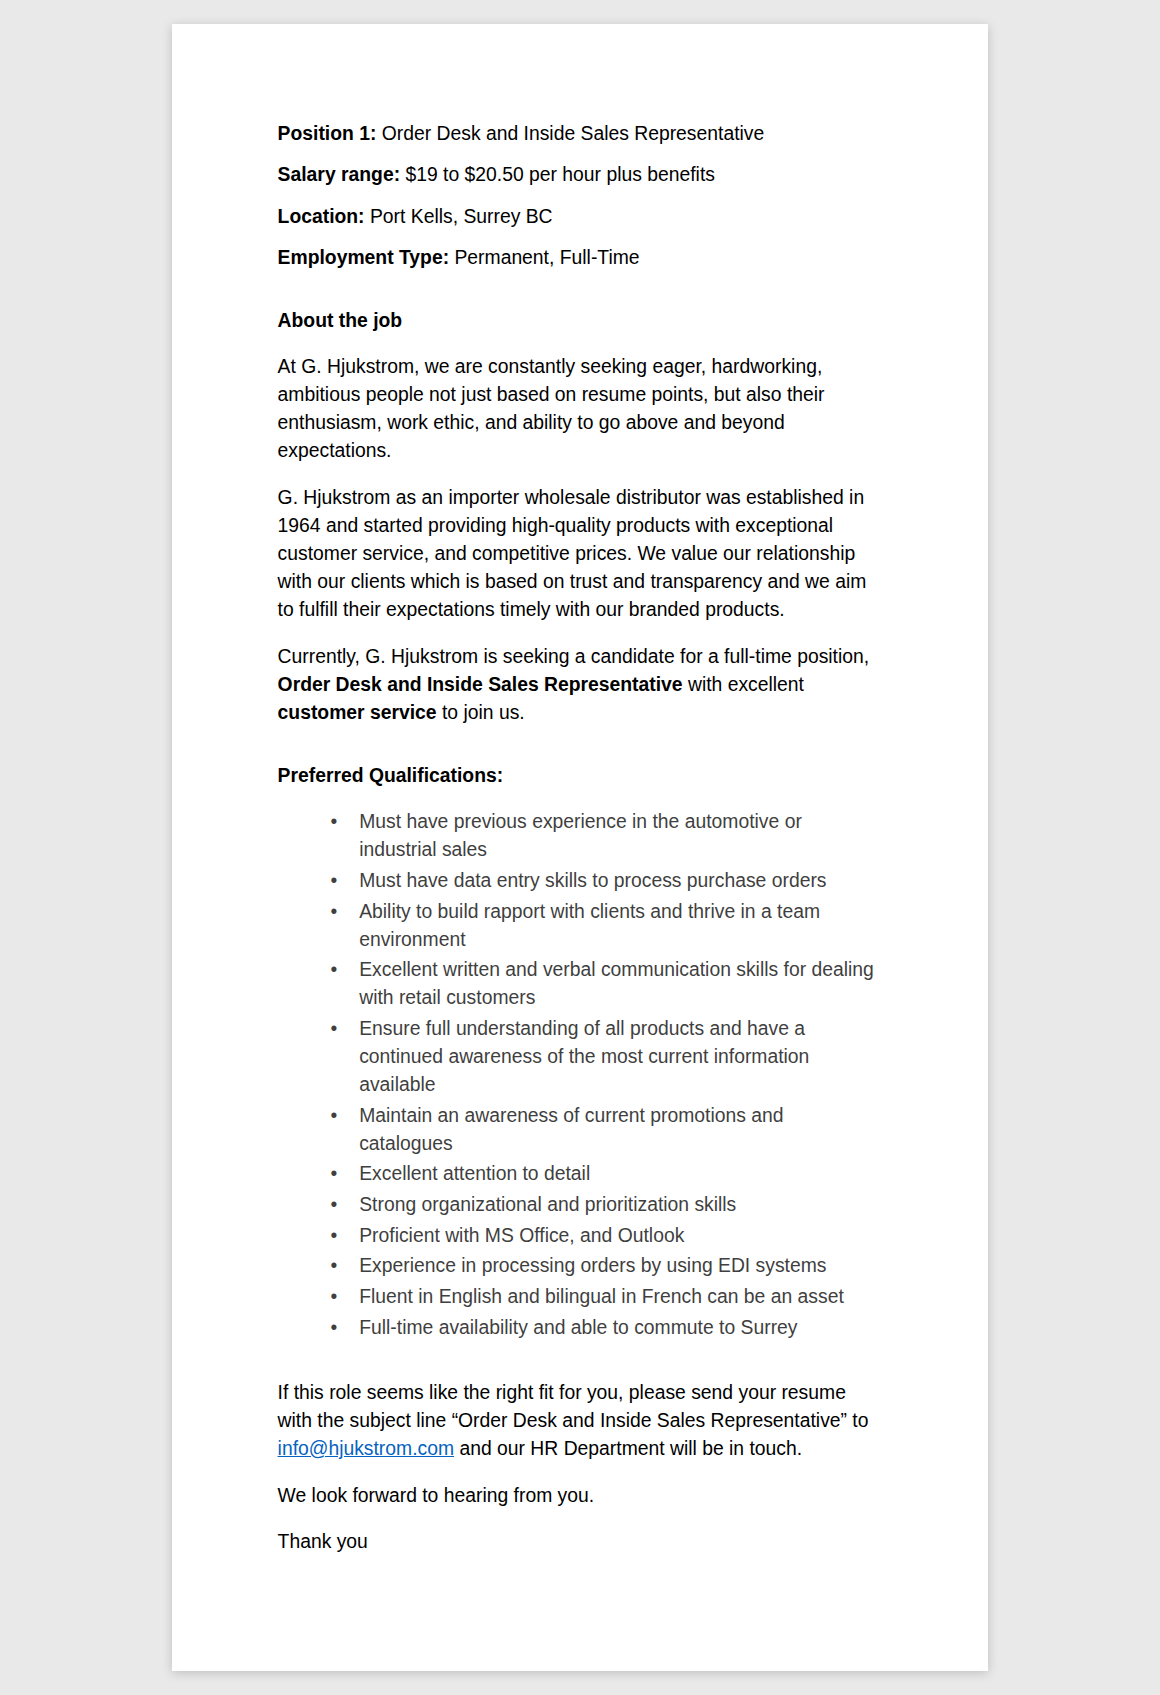Position 1: Order Desk and Inside Sales Representative
Salary range: $19 to $20.50 per hour plus benefits
Location: Port Kells, Surrey BC
Employment Type: Permanent, Full-Time
About the job
At G. Hjukstrom, we are constantly seeking eager, hardworking, ambitious people not just based on resume points, but also their enthusiasm, work ethic, and ability to go above and beyond expectations.
G. Hjukstrom as an importer wholesale distributor was established in 1964 and started providing high-quality products with exceptional customer service, and competitive prices. We value our relationship with our clients which is based on trust and transparency and we aim to fulfill their expectations timely with our branded products.
Currently, G. Hjukstrom is seeking a candidate for a full-time position, Order Desk and Inside Sales Representative with excellent customer service to join us.
Preferred Qualifications:
Must have previous experience in the automotive or industrial sales
Must have data entry skills to process purchase orders
Ability to build rapport with clients and thrive in a team environment
Excellent written and verbal communication skills for dealing with retail customers
Ensure full understanding of all products and have a continued awareness of the most current information available
Maintain an awareness of current promotions and catalogues
Excellent attention to detail
Strong organizational and prioritization skills
Proficient with MS Office, and Outlook
Experience in processing orders by using EDI systems
Fluent in English and bilingual in French can be an asset
Full-time availability and able to commute to Surrey
If this role seems like the right fit for you, please send your resume with the subject line “Order Desk and Inside Sales Representative” to info@hjukstrom.com and our HR Department will be in touch.
We look forward to hearing from you.
Thank you